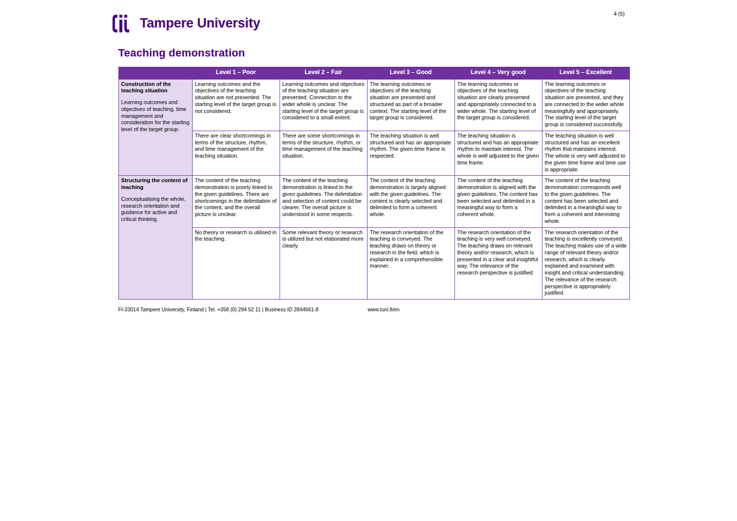4 (5)
Tampere University
Teaching demonstration
| | Level 1 – Poor | Level 2 – Fair | Level 3 – Good | Level 4 – Very good | Level 5 – Excellent |
| --- | --- | --- | --- | --- | --- |
| Construction of the teaching situation Learning outcomes and objectives of teaching, time management and consideration for the starting level of the target group. | Learning outcomes and the objectives of the teaching situation are not presented. The starting level of the target group is not considered. | Learning outcomes and objectives of the teaching situation are presented. Connection to the wider whole is unclear. The starting level of the target group is considered to a small extent. | The learning outcomes or objectives of the teaching situation are presented and structured as part of a broader context. The starting level of the target group is considered. | The learning outcomes or objectives of the teaching situation are clearly presented and appropriately connected to a wider whole. The starting level of the target group is considered. | The learning outcomes or objectives of the teaching situation are presented, and they are connected to the wider whole meaningfully and appropriately. The starting level of the target group is considered successfully. |
| There are clear shortcomings in terms of the structure, rhythm, and time management of the teaching situation. | There are some shortcomings in terms of the structure, rhythm, or time management of the teaching situation. | The teaching situation is well structured and has an appropriate rhythm. The given time frame is respected. | The teaching situation is structured and has an appropriate rhythm to maintain interest. The whole is well adjusted to the given time frame. | The teaching situation is well structured and has an excellent rhythm that maintains interest. The whole is very well adjusted to the given time frame and time use is appropriate. |
| Structuring the content of teaching Conceptualising the whole, research orientation and guidance for active and critical thinking. | The content of the teaching demonstration is poorly linked to the given guidelines. There are shortcomings in the delimitation of the content, and the overall picture is unclear. | The content of the teaching demonstration is linked to the given guidelines. The delimitation and selection of content could be clearer. The overall picture is understood in some respects. | The content of the teaching demonstration is largely aligned with the given guidelines. The content is clearly selected and delimited to form a coherent whole. | The content of the teaching demonstration is aligned with the given guidelines. The content has been selected and delimited in a meaningful way to form a coherent whole. | The content of the teaching demonstration corresponds well to the given guidelines. The content has been selected and delimited in a meaningful way to form a coherent and interesting whole. |
| No theory or research is utilised in the teaching. | Some relevant theory or research is utilized but not elaborated more clearly. | The research orientation of the teaching is conveyed. The teaching draws on theory or research in the field, which is explained in a comprehensible manner. | The research orientation of the teaching is very well conveyed. The teaching draws on relevant theory and/or research, which is presented in a clear and insightful way. The relevance of the research perspective is justified. | The research orientation of the teaching is excellently conveyed. The teaching makes use of a wide range of relevant theory and/or research, which is clearly explained and examined with insight and critical understanding. The relevance of the research perspective is appropriately justified. |
FI-33014 Tampere University, Finland | Tel. +358 (0) 294 52 11 | Business ID 2844561-8
www.tuni.fi/en